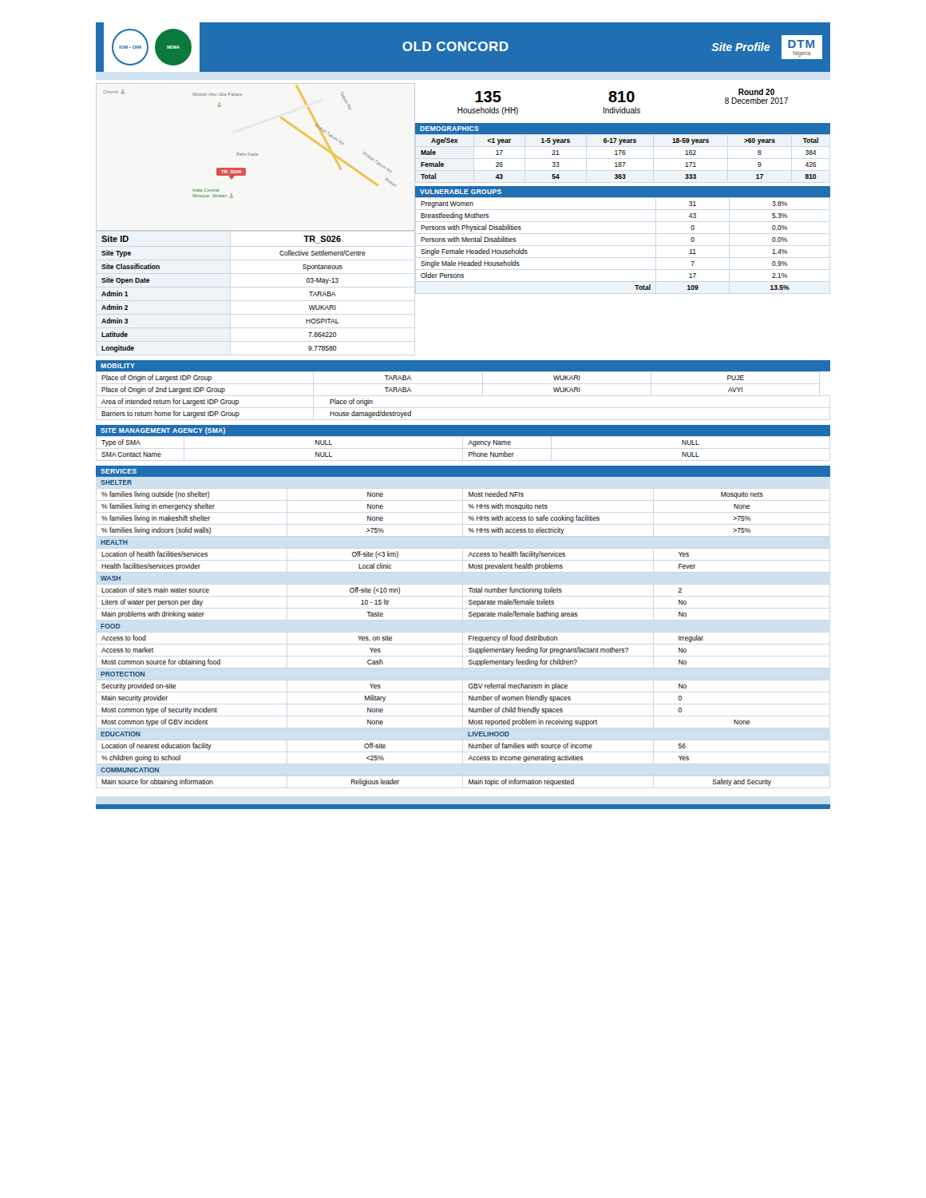IOM • OIM
NEMA
OLD CONCORD
Site Profile
DTM
Nigeria
Church ⛪
Wukari Aku Uka Palace
⛪
Takum Rd
Wukari Takum Rd
Wukari Takum Rd
Wukari
Rafin Kada
TR_S026
Izala Central
Mosque, Wukari ⛪
| Site ID | TR_S026 |
| Site Type | Collective Settlement/Centre |
| Site Classification | Spontaneous |
| Site Open Date | 03-May-13 |
| Admin 1 | TARABA |
| Admin 2 | WUKARI |
| Admin 3 | HOSPITAL |
| Latitude | 7.864220 |
| Longitude | 9.778580 |
135
Households (HH)
810
Individuals
Round 20
8 December 2017
DEMOGRAPHICS
| Age/Sex | <1 year | 1-5 years | 6-17 years | 18-59 years | >60 years | Total |
| --- | --- | --- | --- | --- | --- | --- |
| Male | 17 | 21 | 176 | 162 | 8 | 384 |
| Female | 26 | 33 | 187 | 171 | 9 | 426 |
| Total | 43 | 54 | 363 | 333 | 17 | 810 |
VULNERABLE GROUPS
| Pregnant Women | 31 | 3.8% |
| Breastfeeding Mothers | 43 | 5.3% |
| Persons with Physical Disabilities | 0 | 0.0% |
| Persons with Mental Disabilities | 0 | 0.0% |
| Single Female Headed Households | 11 | 1.4% |
| Single Male Headed Households | 7 | 0.9% |
| Older Persons | 17 | 2.1% |
| Total | 109 | 13.5% |
MOBILITY
| Place of Origin of Largest IDP Group | TARABA | WUKARI | PUJE | |
| Place of Origin of 2nd Largest IDP Group | TARABA | WUKARI | AVYI | |
| Area of intended return for Largest IDP Group | Place of origin |
| Barriers to return home for Largest IDP Group | House damaged/destroyed |
SITE MANAGEMENT AGENCY (SMA)
| Type of SMA | NULL | Agency Name | NULL |
| SMA Contact Name | NULL | Phone Number | NULL |
SERVICES
SHELTER
| % families living outside (no shelter) | None | Most needed NFIs | Mosquito nets |
| % families living in emergency shelter | None | % HHs with mosquito nets | None |
| % families living in makeshift shelter | None | % HHs with access to safe cooking facilities | >75% |
| % families living indoors (solid walls) | >75% | % HHs with access to electricity | >75% |
HEALTH
| Location of health facilities/services | Off-site (<3 km) | Access to health facility/services | Yes |
| Health facilities/services provider | Local clinic | Most prevalent health problems | Fever |
WASH
| Location of site's main water source | Off-site (<10 mn) | Total number functioning toilets | 2 |
| Liters of water per person per day | 10 - 15 ltr | Separate male/female toilets | No |
| Main problems with drinking water | Taste | Separate male/female bathing areas | No |
FOOD
| Access to food | Yes, on site | Frequency of food distribution | Irregular |
| Access to market | Yes | Supplementary feeding for pregnant/lactant mothers? | No |
| Most common source for obtaining food | Cash | Supplementary feeding for children? | No |
PROTECTION
| Security provided on-site | Yes | GBV referral mechanism in place | No |
| Main security provider | Military | Number of women friendly spaces | 0 |
| Most common type of security incident | None | Number of child friendly spaces | 0 |
| Most common type of GBV incident | None | Most reported problem in receiving support | None |
| EDUCATION | LIVELIHOOD |
| Location of nearest education facility | Off-site | Number of families with source of income | 56 |
| % children going to school | <25% | Access to income generating activities | Yes |
COMMUNICATION
| Main source for obtaining information | Religious leader | Main topic of information requested | Safety and Security |